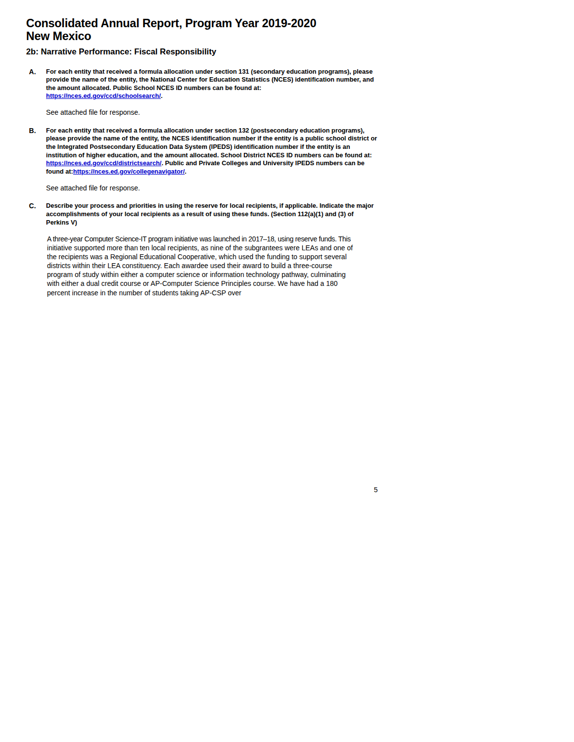Consolidated Annual Report, Program Year 2019-2020New Mexico
2b: Narrative Performance: Fiscal Responsibility
A.
For each entity that received a formula allocation under section 131 (secondary education programs), please provide the name of the entity, the National Center for Education Statistics (NCES) identification number, and the amount allocated. Public School NCES ID numbers can be found at: https://nces.ed.gov/ccd/schoolsearch/.
See attached file for response.
B.
For each entity that received a formula allocation under section 132 (postsecondary education programs), please provide the name of the entity, the NCES identification number if the entity is a public school district or the Integrated Postsecondary Education Data System (IPEDS) identification number if the entity is an institution of higher education, and the amount allocated. School District NCES ID numbers can be found at: https://nces.ed.gov/ccd/districtsearch/. Public and Private Colleges and University IPEDS numbers can be found at:https://nces.ed.gov/collegenavigator/.
See attached file for response.
C.
Describe your process and priorities in using the reserve for local recipients, if applicable. Indicate the major accomplishments of your local recipients as a result of using these funds. (Section 112(a)(1) and (3) of Perkins V)
A three-year Computer Science-IT program initiative was launched in 2017–18, using reserve funds. This initiative supported more than ten local recipients, as nine of the subgrantees were LEAs and one of the recipients was a Regional Educational Cooperative, which used the funding to support several districts within their LEA constituency. Each awardee used their award to build a three-course program of study within either a computer science or information technology pathway, culminating with either a dual credit course or AP-Computer Science Principles course. We have had a 180 percent increase in the number of students taking AP-CSP over
5